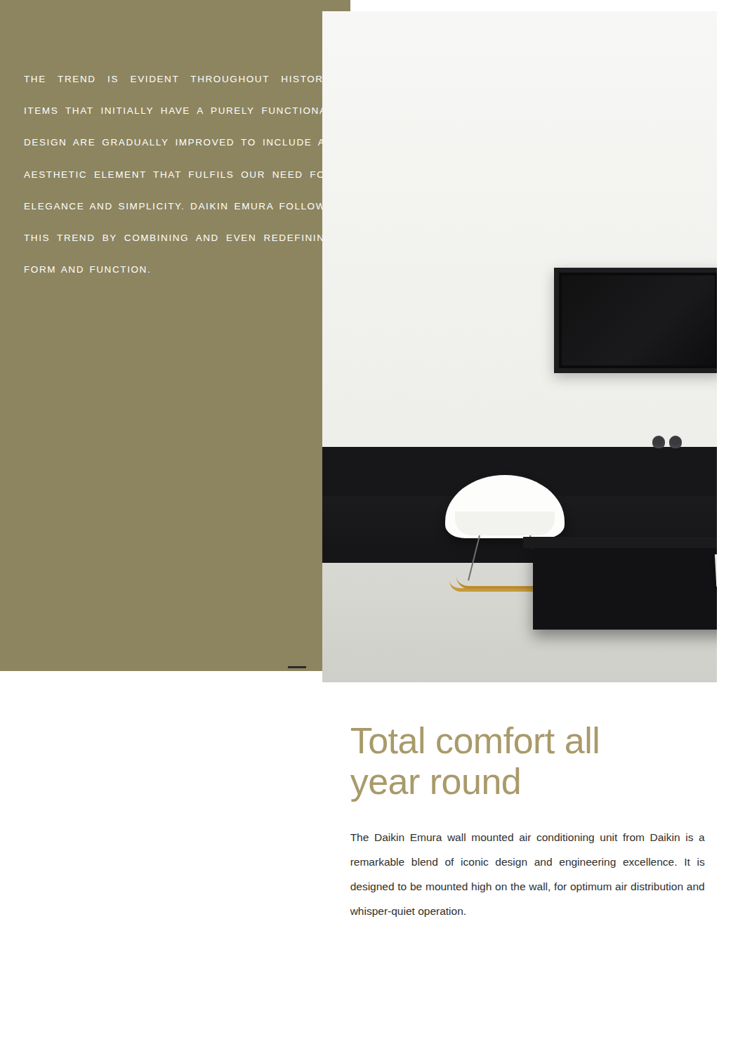The trend is evident throughout history. Items that initially have a purely functional design are gradually improved to include an aesthetic element that fulfils our need for elegance and simplicity. Daikin Emura follows this trend by combining and even redefining form and function.
Total comfort all
year round
The Daikin Emura wall mounted air conditioning unit from Daikin is a remarkable blend of iconic design and engineering excellence. It is designed to be mounted high on the wall, for optimum air distribution and whisper-quiet operation.